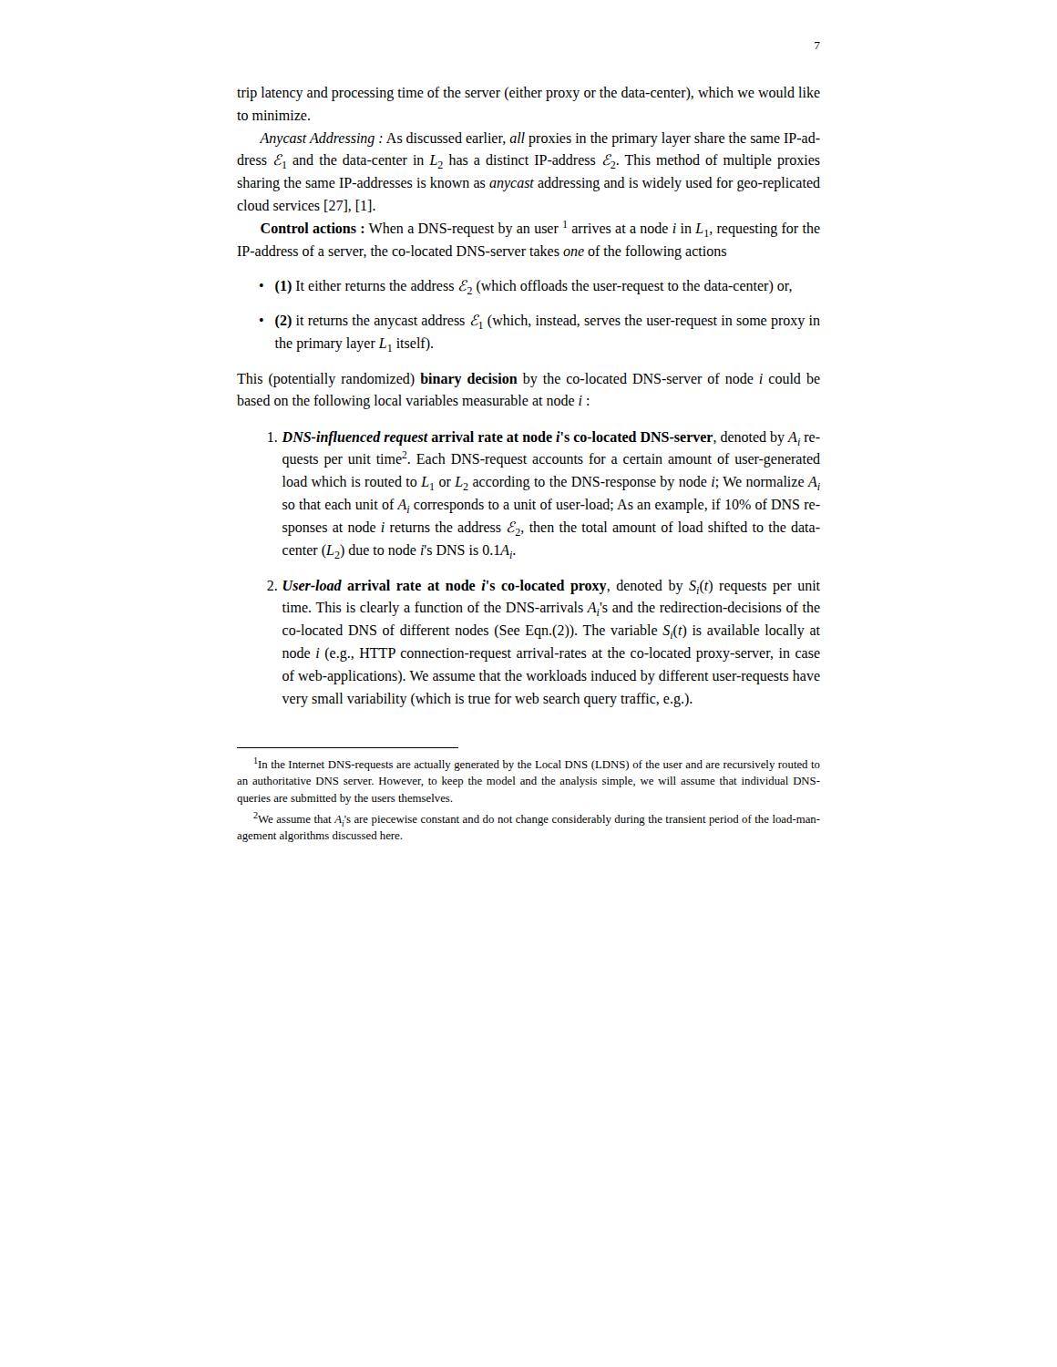7
trip latency and processing time of the server (either proxy or the data-center), which we would like to minimize.
Anycast Addressing : As discussed earlier, all proxies in the primary layer share the same IP-address ℰ1 and the data-center in L2 has a distinct IP-address ℰ2. This method of multiple proxies sharing the same IP-addresses is known as anycast addressing and is widely used for geo-replicated cloud services [27], [1].
Control actions : When a DNS-request by an user 1 arrives at a node i in L1, requesting for the IP-address of a server, the co-located DNS-server takes one of the following actions
(1) It either returns the address ℰ2 (which offloads the user-request to the data-center) or,
(2) it returns the anycast address ℰ1 (which, instead, serves the user-request in some proxy in the primary layer L1 itself).
This (potentially randomized) binary decision by the co-located DNS-server of node i could be based on the following local variables measurable at node i :
DNS-influenced request arrival rate at node i's co-located DNS-server, denoted by Ai requests per unit time2. Each DNS-request accounts for a certain amount of user-generated load which is routed to L1 or L2 according to the DNS-response by node i; We normalize Ai so that each unit of Ai corresponds to a unit of user-load; As an example, if 10% of DNS responses at node i returns the address ℰ2, then the total amount of load shifted to the data-center (L2) due to node i's DNS is 0.1Ai.
User-load arrival rate at node i's co-located proxy, denoted by Si(t) requests per unit time. This is clearly a function of the DNS-arrivals Ai's and the redirection-decisions of the co-located DNS of different nodes (See Eqn.(2)). The variable Si(t) is available locally at node i (e.g., HTTP connection-request arrival-rates at the co-located proxy-server, in case of web-applications). We assume that the workloads induced by different user-requests have very small variability (which is true for web search query traffic, e.g.).
1In the Internet DNS-requests are actually generated by the Local DNS (LDNS) of the user and are recursively routed to an authoritative DNS server. However, to keep the model and the analysis simple, we will assume that individual DNS-queries are submitted by the users themselves.
2We assume that Ai's are piecewise constant and do not change considerably during the transient period of the load-management algorithms discussed here.